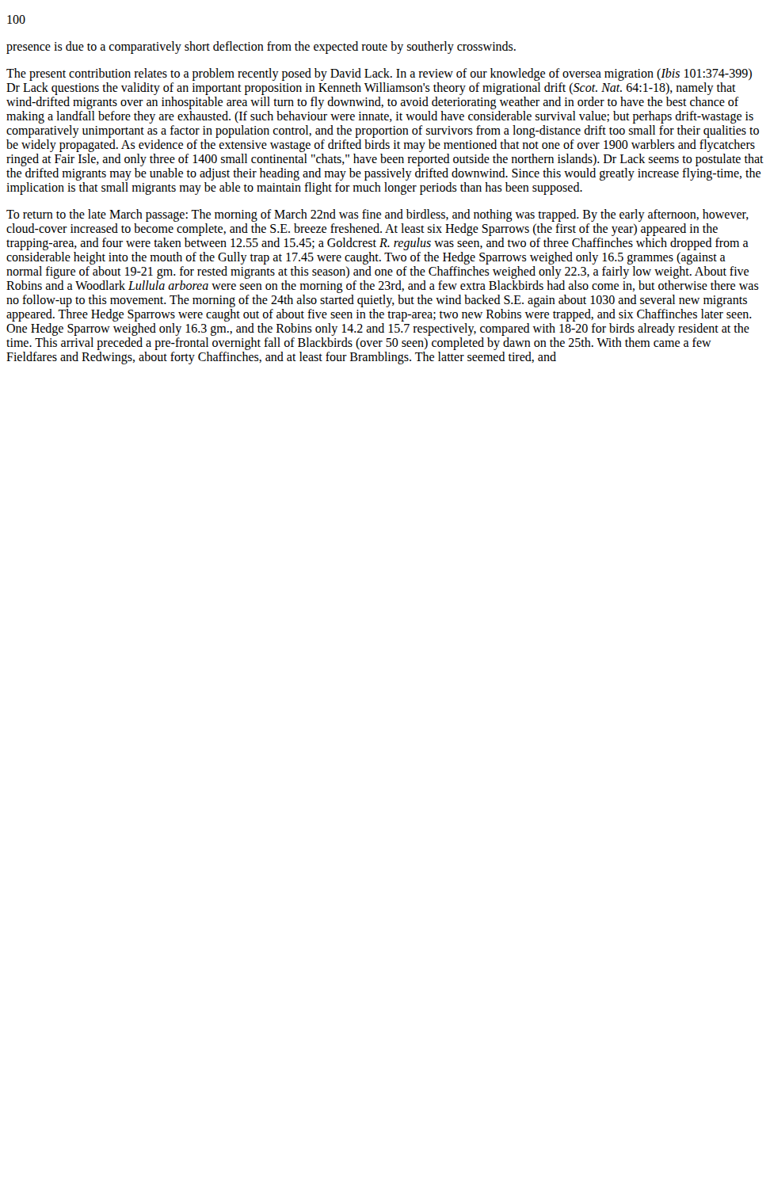100
presence is due to a comparatively short deflection from the expected route by southerly crosswinds.
The present contribution relates to a problem recently posed by David Lack. In a review of our knowledge of oversea migration (Ibis 101:374-399) Dr Lack questions the validity of an important proposition in Kenneth Williamson's theory of migrational drift (Scot. Nat. 64:1-18), namely that wind-drifted migrants over an inhospitable area will turn to fly downwind, to avoid deteriorating weather and in order to have the best chance of making a landfall before they are exhausted. (If such behaviour were innate, it would have considerable survival value; but perhaps drift-wastage is comparatively unimportant as a factor in population control, and the proportion of survivors from a long-distance drift too small for their qualities to be widely propagated. As evidence of the extensive wastage of drifted birds it may be mentioned that not one of over 1900 warblers and flycatchers ringed at Fair Isle, and only three of 1400 small continental "chats," have been reported outside the northern islands). Dr Lack seems to postulate that the drifted migrants may be unable to adjust their heading and may be passively drifted downwind. Since this would greatly increase flying-time, the implication is that small migrants may be able to maintain flight for much longer periods than has been supposed.
To return to the late March passage: The morning of March 22nd was fine and birdless, and nothing was trapped. By the early afternoon, however, cloud-cover increased to become complete, and the S.E. breeze freshened. At least six Hedge Sparrows (the first of the year) appeared in the trapping-area, and four were taken between 12.55 and 15.45; a Goldcrest R. regulus was seen, and two of three Chaffinches which dropped from a considerable height into the mouth of the Gully trap at 17.45 were caught. Two of the Hedge Sparrows weighed only 16.5 grammes (against a normal figure of about 19-21 gm. for rested migrants at this season) and one of the Chaffinches weighed only 22.3, a fairly low weight. About five Robins and a Woodlark Lullula arborea were seen on the morning of the 23rd, and a few extra Blackbirds had also come in, but otherwise there was no follow-up to this movement. The morning of the 24th also started quietly, but the wind backed S.E. again about 1030 and several new migrants appeared. Three Hedge Sparrows were caught out of about five seen in the trap-area; two new Robins were trapped, and six Chaffinches later seen. One Hedge Sparrow weighed only 16.3 gm., and the Robins only 14.2 and 15.7 respectively, compared with 18-20 for birds already resident at the time. This arrival preceded a pre-frontal overnight fall of Blackbirds (over 50 seen) completed by dawn on the 25th. With them came a few Fieldfares and Redwings, about forty Chaffinches, and at least four Bramblings. The latter seemed tired, and